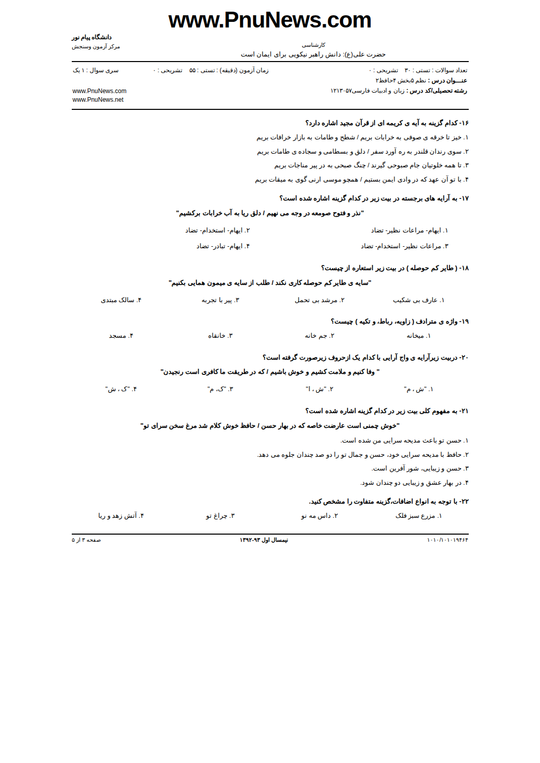www.PnuNews.com
کارشناسی
حضرت علی(ع): دانش راهبر نیکویی برای ایمان است
دانشگاه پیام نور
مرکز آزمون وسنجش
| تعداد سوالات : تستی : ۳۰ تشریحی : ۰ | زمان آزمون (دقیقه) : تستی : ۵۵ تشریحی : ۰ | سری سوال : ۱ یک |
| عنـــوان درس : نظم ۵بخش ۴حافظ۲ | |
| رشته تحصیلی/کد درس : زبان و ادبیات فارسی۱۲۱۳۰۵۷ | www.PnuNews.com www.PnuNews.net |
۱۶- کدام گزینه به آیه ی کریمه ای از قرآن مجید اشاره دارد؟
۱. خیز تا خرقه ی صوفی به خرابات بریم / شطح و طامات به بازار خرافات بریم
۲. سوی رندان قلندر به ره آورد سفر / دلق و بسطامی و سجاده ی طامات بریم
۳. تا همه خلوتیان جام صبوحی گیرند / چنگ صبحی به در پیر مناجات بریم
۴. با تو آن عهد که در وادی ایمن بستیم / همچو موسی ارنی گوی به میقات بریم
۱۷- به آرایه های برجسته در بیت زیر در کدام گزینه اشاره شده است؟
"نذر و فتوح صومعه در وجه می نهیم / دلق ریا به آب خرابات برکشیم"
۱. ایهام- مراعات نظیر- تضاد
۲. ایهام- استخدام- تضاد
۳. مراعات نظیر- استخدام- تضاد
۴. ایهام- تبادر- تضاد
۱۸- ( طایر کم حوصله ) در بیت زیر استعاره از چیست؟
"سایه ی طایر کم حوصله کاری نکند / طلب از سایه ی میمون همایی بکنیم"
۱. عارف بی شکیب
۲. مرشد بی تحمل
۳. پیر با تجربه
۴. سالک مبتدی
۱۹- واژه ی مترادف ( زاویه، رباط، و تکیه ) چیست؟
۱. میخانه
۲. جم خانه
۳. خانقاه
۴. مسجد
۲۰- دربیت زیرآرایه ی واج آرایی با کدام یک ازحروف زیرصورت گرفته است؟
" وفا کنیم و ملامت کشیم و خوش باشیم / که در طریقت ما کافری است رنجیدن"
۱. "ش ، م"
۲. "ش ، ا"
۳. "ک، م"
۴. "ک ، ش"
۲۱- به مفهوم کلی بیت زیر در کدام گزینه اشاره شده است؟
"خوش چمنی است عارضت خاصه که در بهار حسن / حافظ خوش کلام شد مرغ سخن سرای تو"
۱. حسن تو باعث مدیحه سرایی من شده است.
۲. حافظ با مدیحه سرایی خود، حسن و جمال تو را دو صد چندان جلوه می دهد.
۳. حسن و زیبایی، شور آفرین است.
۴. در بهار عشق و زیبایی دو چندان شود.
۲۲- با توجه به انواع اضافات،گزینه متفاوت را مشخص کنید.
۱. مزرع سبز فلک
۲. داس مه نو
۳. چراغ تو
۴. آتش زهد و ریا
۱۰۱۰/۱۰۱۰۱۹۴۶۴
نیمسال اول ۹۳-۱۳۹۲
صفحه ۳ از ۵